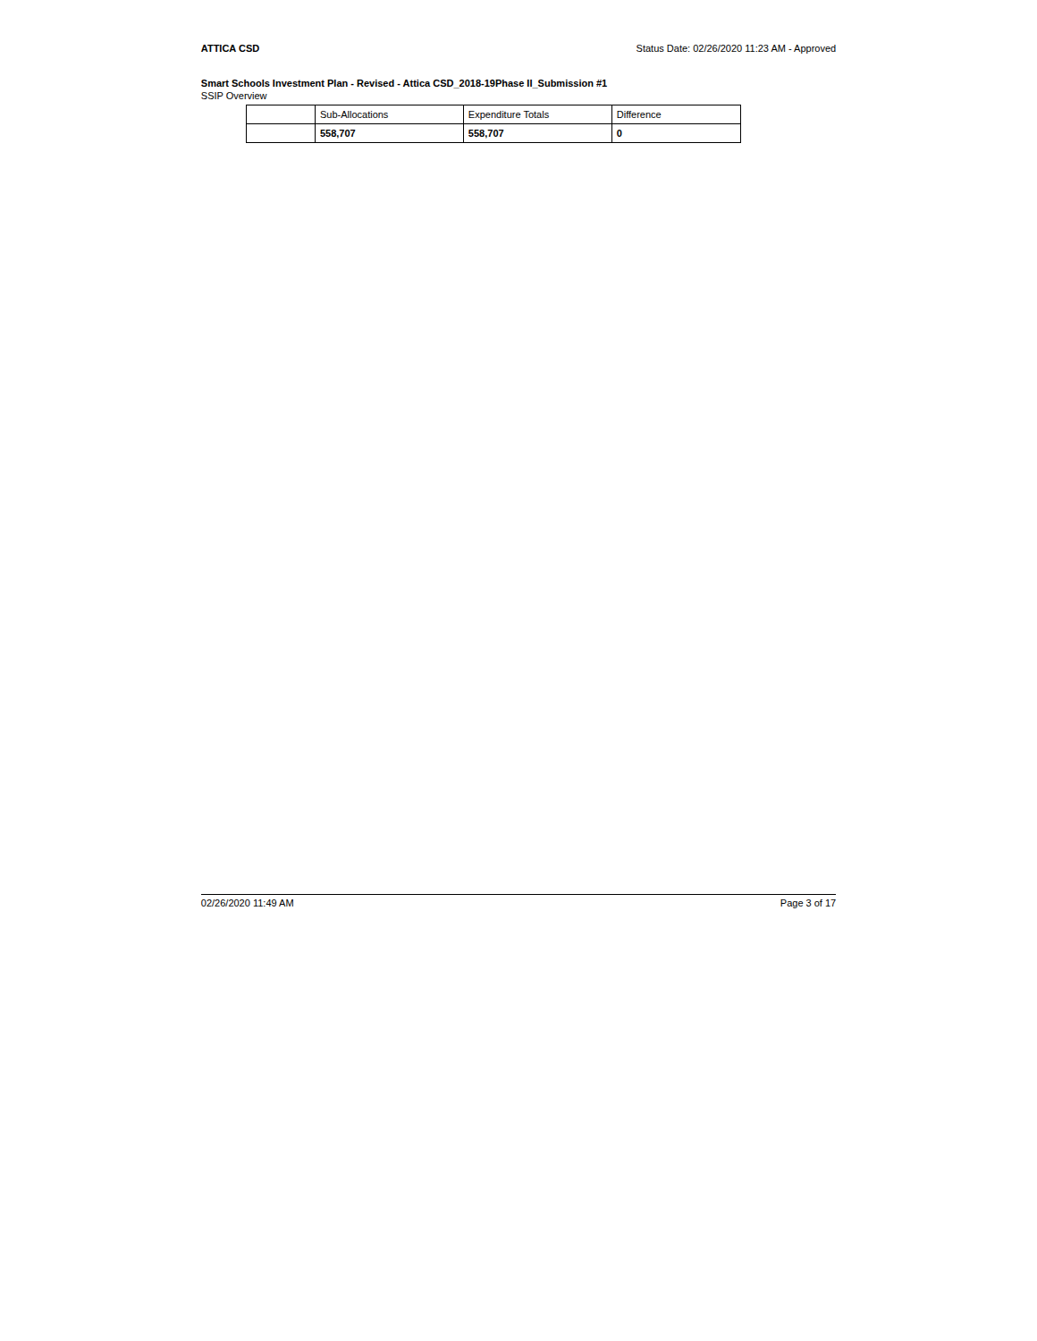ATTICA CSD
Status Date: 02/26/2020 11:23 AM - Approved
Smart Schools Investment Plan - Revised - Attica CSD_2018-19Phase II_Submission #1
SSIP Overview
| | Sub-Allocations | Expenditure Totals | Difference |
| | 558,707 | 558,707 | 0 |
02/26/2020 11:49 AM
Page 3 of 17